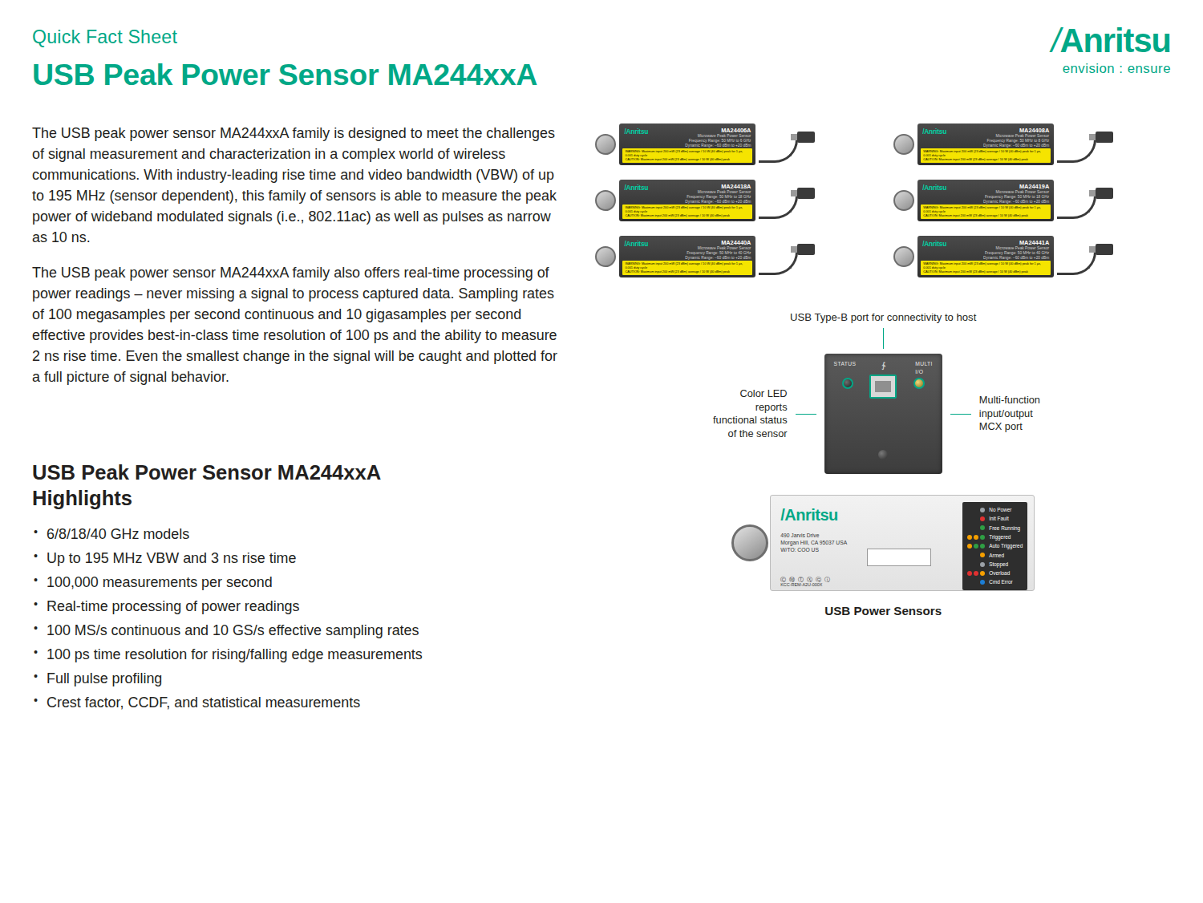Quick Fact Sheet
USB Peak Power Sensor MA244xxA
/Anritsu
envision : ensure
The USB peak power sensor MA244xxA family is designed to meet the challenges of signal measurement and characterization in a complex world of wireless communications. With industry-leading rise time and video bandwidth (VBW) of up to 195 MHz (sensor dependent), this family of sensors is able to measure the peak power of wideband modulated signals (i.e., 802.11ac) as well as pulses as narrow as 10 ns.
The USB peak power sensor MA244xxA family also offers real-time processing of power readings – never missing a signal to process captured data. Sampling rates of 100 megasamples per second continuous and 10 gigasamples per second effective provides best-in-class time resolution of 100 ps and the ability to measure 2 ns rise time. Even the smallest change in the signal will be caught and plotted for a full picture of signal behavior.
USB Peak Power Sensor MA244xxA
Highlights
6/8/18/40 GHz models
Up to 195 MHz VBW and 3 ns rise time
100,000 measurements per second
Real-time processing of power readings
100 MS/s continuous and 10 GS/s effective sampling rates
100 ps time resolution for rising/falling edge measurements
Full pulse profiling
Crest factor, CCDF, and statistical measurements
/Anritsu
MA24406A
Microwave Peak Power Sensor
Frequency Range: 50 MHz to 6 GHz
Dynamic Range: −60 dBm to +20 dBm
WARNING: Maximum input 200 mW (23 dBm) average / 10 W (40 dBm) peak for 1 µs, 0.001 duty cycle
CAUTION: Maximum input 200 mW (23 dBm) average / 10 W (40 dBm) peak
/Anritsu
MA24408A
Microwave Peak Power Sensor
Frequency Range: 50 MHz to 8 GHz
Dynamic Range: −60 dBm to +20 dBm
WARNING: Maximum input 200 mW (23 dBm) average / 10 W (40 dBm) peak for 1 µs, 0.001 duty cycle
CAUTION: Maximum input 200 mW (23 dBm) average / 10 W (40 dBm) peak
/Anritsu
MA24418A
Microwave Peak Power Sensor
Frequency Range: 50 MHz to 18 GHz
Dynamic Range: −60 dBm to +20 dBm
WARNING: Maximum input 200 mW (23 dBm) average / 10 W (40 dBm) peak for 1 µs, 0.001 duty cycle
CAUTION: Maximum input 200 mW (23 dBm) average / 10 W (40 dBm) peak
/Anritsu
MA24419A
Microwave Peak Power Sensor
Frequency Range: 50 MHz to 18 GHz
Dynamic Range: −60 dBm to +20 dBm
WARNING: Maximum input 200 mW (23 dBm) average / 10 W (40 dBm) peak for 1 µs, 0.001 duty cycle
CAUTION: Maximum input 200 mW (23 dBm) average / 10 W (40 dBm) peak
/Anritsu
MA24440A
Microwave Peak Power Sensor
Frequency Range: 50 MHz to 40 GHz
Dynamic Range: −60 dBm to +20 dBm
WARNING: Maximum input 200 mW (23 dBm) average / 10 W (40 dBm) peak for 1 µs, 0.001 duty cycle
CAUTION: Maximum input 200 mW (23 dBm) average / 10 W (40 dBm) peak
/Anritsu
MA24441A
Microwave Peak Power Sensor
Frequency Range: 50 MHz to 40 GHz
Dynamic Range: −60 dBm to +20 dBm
WARNING: Maximum input 200 mW (23 dBm) average / 10 W (40 dBm) peak for 1 µs, 0.001 duty cycle
CAUTION: Maximum input 200 mW (23 dBm) average / 10 W (40 dBm) peak
USB Type-B port for connectivity to host
Color LED
reports
functional status
of the sensor
STATUS MULTI
I/O
∱
Multi-function
input/output
MCX port
/Anritsu
490 Jarvis Drive
Morgan Hill, CA 95037 USA
W/TO: COO US
Ⓒ Ⓜ Ⓣ Ⓧ ⓒ ⓘ
KCC-REM-A2U-000X
No Power Init Fault Free Running Triggered Auto Triggered Armed Stopped Overload Cmd Error
USB Power Sensors